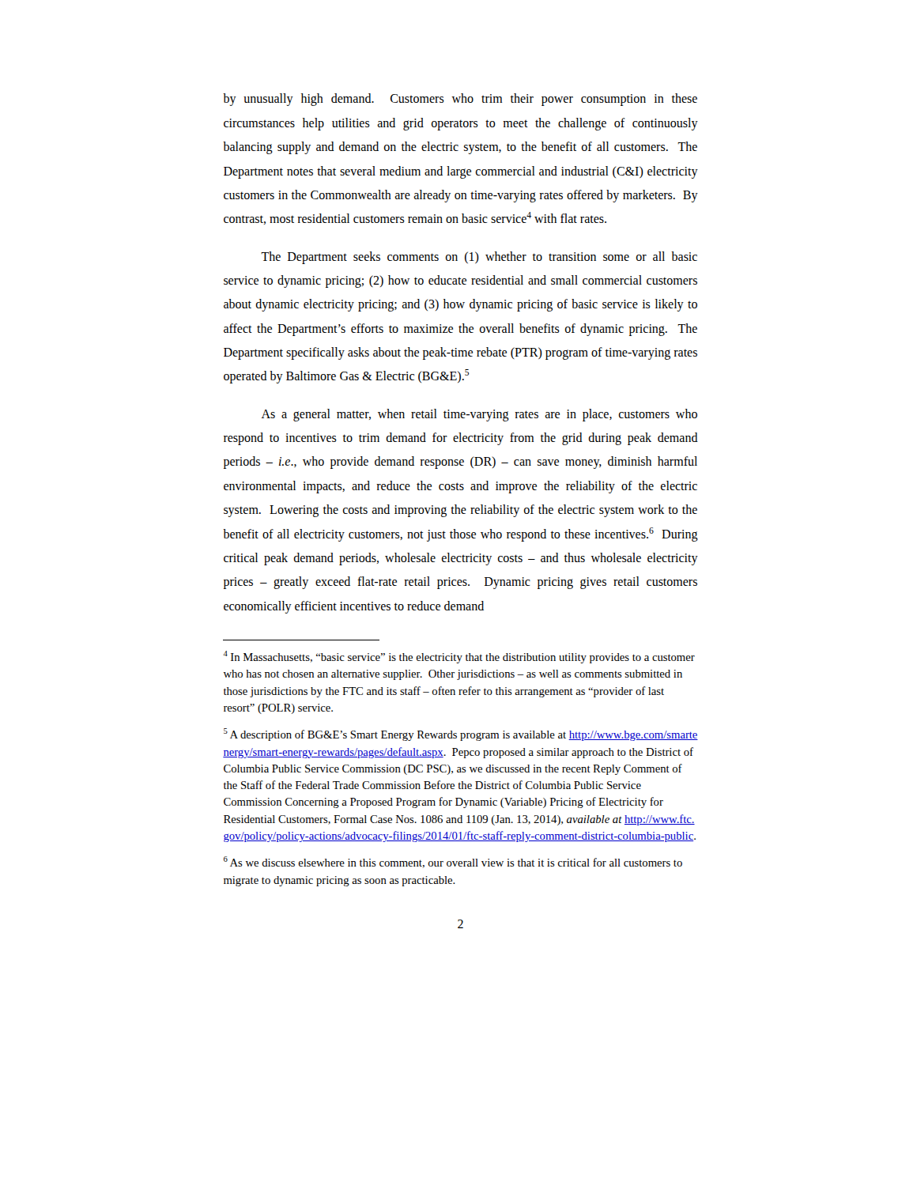by unusually high demand. Customers who trim their power consumption in these circumstances help utilities and grid operators to meet the challenge of continuously balancing supply and demand on the electric system, to the benefit of all customers. The Department notes that several medium and large commercial and industrial (C&I) electricity customers in the Commonwealth are already on time-varying rates offered by marketers. By contrast, most residential customers remain on basic service4 with flat rates.
The Department seeks comments on (1) whether to transition some or all basic service to dynamic pricing; (2) how to educate residential and small commercial customers about dynamic electricity pricing; and (3) how dynamic pricing of basic service is likely to affect the Department’s efforts to maximize the overall benefits of dynamic pricing. The Department specifically asks about the peak-time rebate (PTR) program of time-varying rates operated by Baltimore Gas & Electric (BG&E).5
As a general matter, when retail time-varying rates are in place, customers who respond to incentives to trim demand for electricity from the grid during peak demand periods – i.e., who provide demand response (DR) – can save money, diminish harmful environmental impacts, and reduce the costs and improve the reliability of the electric system. Lowering the costs and improving the reliability of the electric system work to the benefit of all electricity customers, not just those who respond to these incentives.6 During critical peak demand periods, wholesale electricity costs – and thus wholesale electricity prices – greatly exceed flat-rate retail prices. Dynamic pricing gives retail customers economically efficient incentives to reduce demand
4 In Massachusetts, “basic service” is the electricity that the distribution utility provides to a customer who has not chosen an alternative supplier. Other jurisdictions – as well as comments submitted in those jurisdictions by the FTC and its staff – often refer to this arrangement as “provider of last resort” (POLR) service.
5 A description of BG&E’s Smart Energy Rewards program is available at http://www.bge.com/smartenergy/smart-energy-rewards/pages/default.aspx. Pepco proposed a similar approach to the District of Columbia Public Service Commission (DC PSC), as we discussed in the recent Reply Comment of the Staff of the Federal Trade Commission Before the District of Columbia Public Service Commission Concerning a Proposed Program for Dynamic (Variable) Pricing of Electricity for Residential Customers, Formal Case Nos. 1086 and 1109 (Jan. 13, 2014), available at http://www.ftc.gov/policy/policy-actions/advocacy-filings/2014/01/ftc-staff-reply-comment-district-columbia-public.
6 As we discuss elsewhere in this comment, our overall view is that it is critical for all customers to migrate to dynamic pricing as soon as practicable.
2